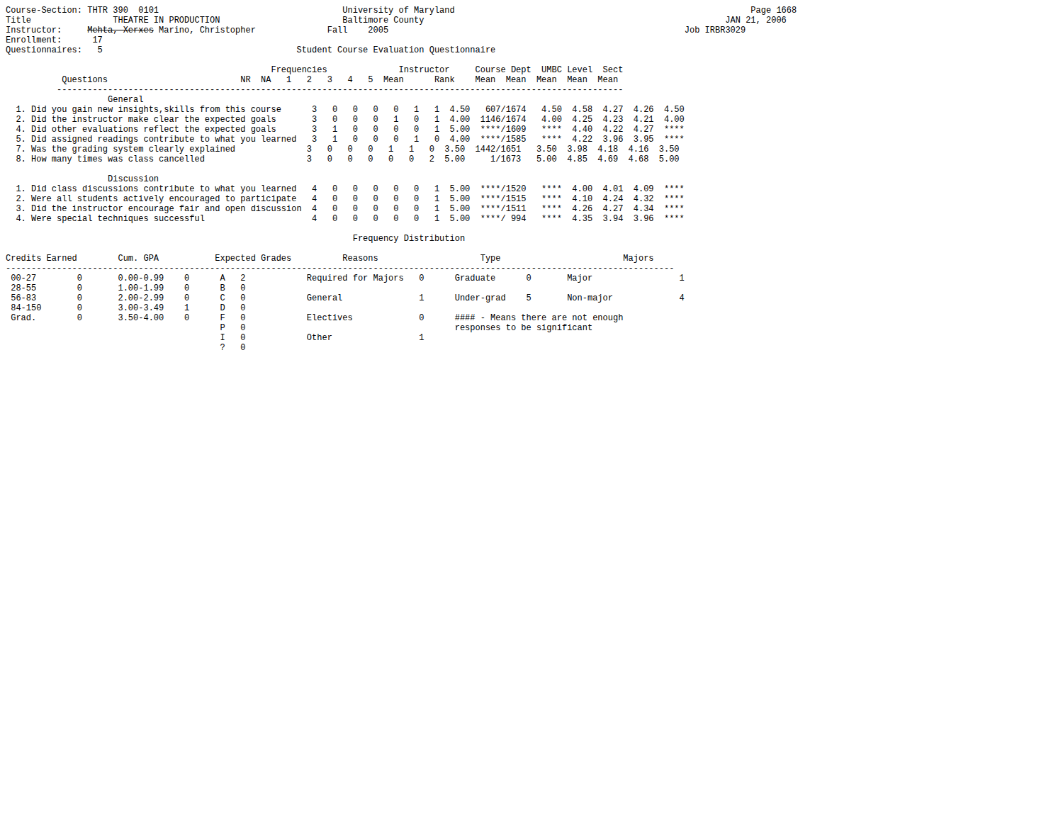Course-Section: THTR 390  0101                                    University of Maryland                                                          Page 1668
Title                THEATRE IN PRODUCTION                        Baltimore County                                                           JAN 21, 2006
Instructor:     Mehta, Xerxes Marino, Christopher              Fall    2005                                                          Job IRBR3029
Enrollment:      17
Questionnaires:   5                                      Student Course Evaluation Questionnaire

                                                    Frequencies              Instructor     Course Dept  UMBC Level  Sect
           Questions                          NR  NA   1   2   3   4   5  Mean      Rank    Mean  Mean  Mean  Mean  Mean
          ---------------------------------------------------------------------------------------------------------------
                    General
  1. Did you gain new insights,skills from this course      3   0   0   0   0   1   1  4.50   607/1674   4.50  4.58  4.27  4.26  4.50
  2. Did the instructor make clear the expected goals       3   0   0   0   1   0   1  4.00  1146/1674   4.00  4.25  4.23  4.21  4.00
  4. Did other evaluations reflect the expected goals       3   1   0   0   0   0   1  5.00  ****/1609   ****  4.40  4.22  4.27  ****
  5. Did assigned readings contribute to what you learned   3   1   0   0   0   1   0  4.00  ****/1585   ****  4.22  3.96  3.95  ****
  7. Was the grading system clearly explained              3   0   0   0   1   1   0  3.50  1442/1651   3.50  3.98  4.18  4.16  3.50
  8. How many times was class cancelled                    3   0   0   0   0   0   2  5.00     1/1673   5.00  4.85  4.69  4.68  5.00

                    Discussion
  1. Did class discussions contribute to what you learned   4   0   0   0   0   0   1  5.00  ****/1520   ****  4.00  4.01  4.09  ****
  2. Were all students actively encouraged to participate   4   0   0   0   0   0   1  5.00  ****/1515   ****  4.10  4.24  4.32  ****
  3. Did the instructor encourage fair and open discussion  4   0   0   0   0   0   1  5.00  ****/1511   ****  4.26  4.27  4.34  ****
  4. Were special techniques successful                     4   0   0   0   0   0   1  5.00  ****/ 994   ****  4.35  3.94  3.96  ****

                                                                    Frequency Distribution

Credits Earned        Cum. GPA           Expected Grades          Reasons                    Type                        Majors
-----------------------------------------------------------------------------------------------------------------------------------
 00-27        0       0.00-0.99    0      A   2            Required for Majors   0      Graduate      0       Major                 1
 28-55        0       1.00-1.99    0      B   0
 56-83        0       2.00-2.99    0      C   0            General               1      Under-grad    5       Non-major             4
 84-150       0       3.00-3.49    1      D   0
 Grad.        0       3.50-4.00    0      F   0            Electives             0      #### - Means there are not enough
                                          P   0                                         responses to be significant
                                          I   0            Other                 1
                                          ?   0